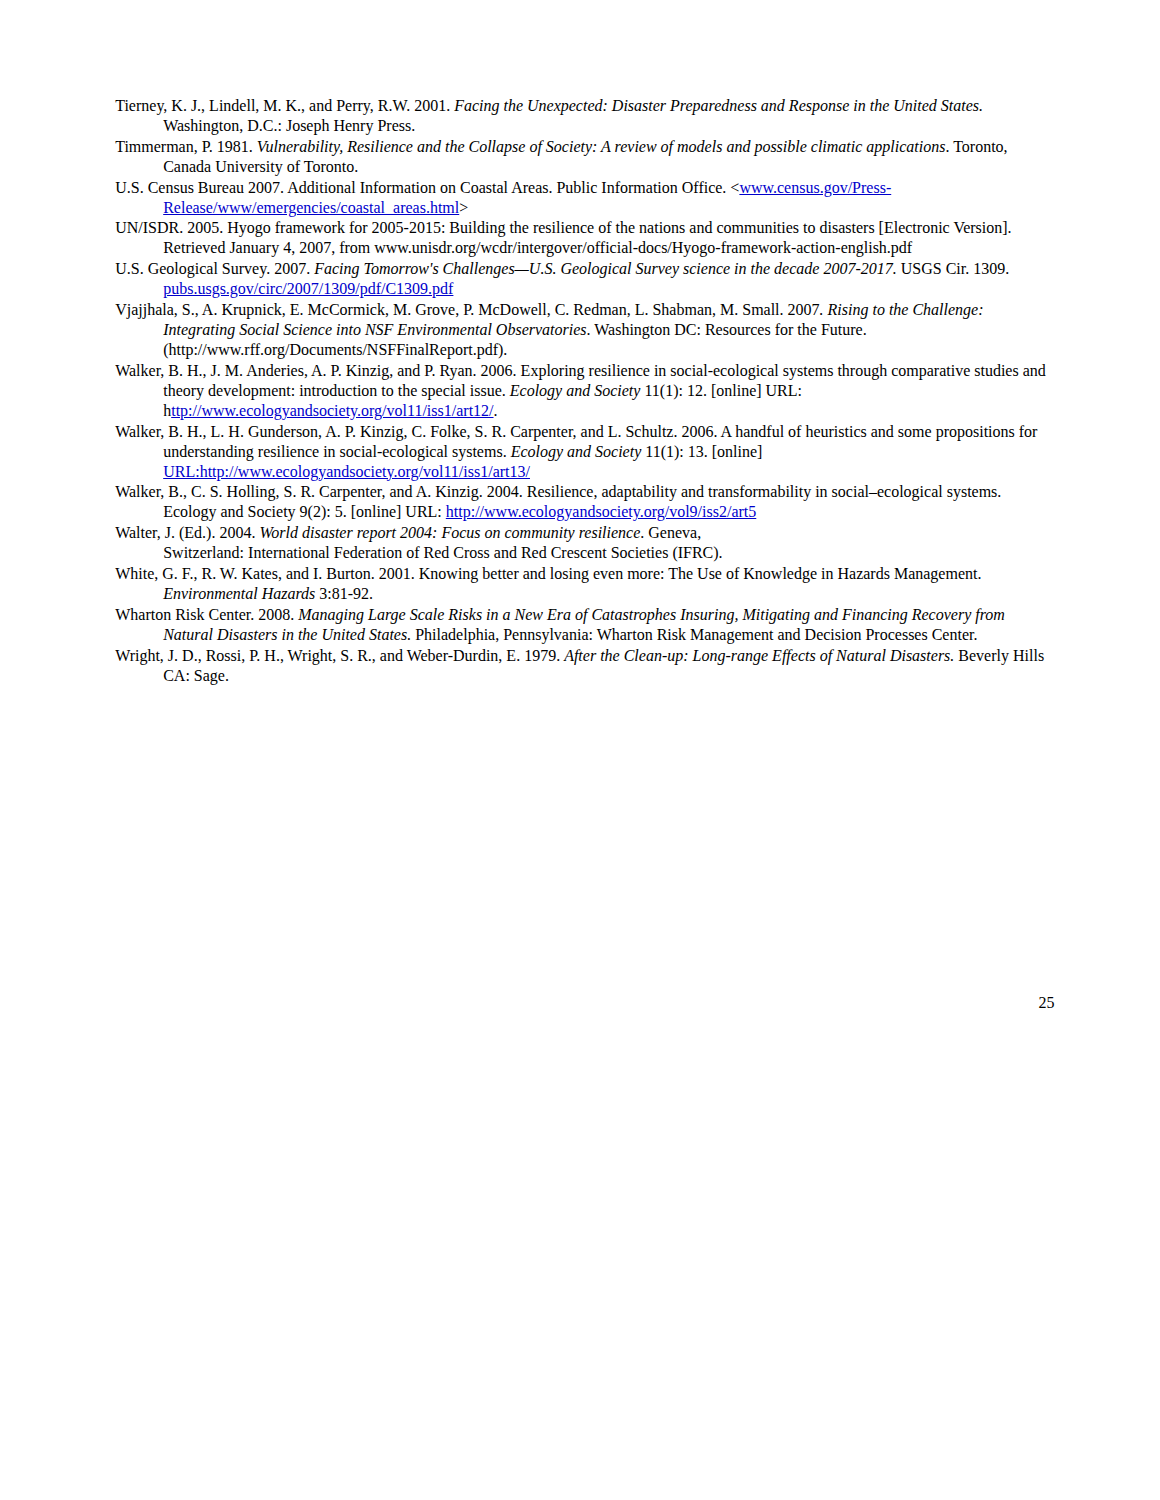Tierney, K. J., Lindell, M. K., and Perry, R.W. 2001. Facing the Unexpected: Disaster Preparedness and Response in the United States. Washington, D.C.: Joseph Henry Press.
Timmerman, P. 1981. Vulnerability, Resilience and the Collapse of Society: A review of models and possible climatic applications. Toronto, Canada University of Toronto.
U.S. Census Bureau 2007. Additional Information on Coastal Areas. Public Information Office. <www.census.gov/Press-Release/www/emergencies/coastal_areas.html>
UN/ISDR. 2005. Hyogo framework for 2005-2015: Building the resilience of the nations and communities to disasters [Electronic Version]. Retrieved January 4, 2007, from www.unisdr.org/wcdr/intergover/official-docs/Hyogo-framework-action-english.pdf
U.S. Geological Survey. 2007. Facing Tomorrow's Challenges—U.S. Geological Survey science in the decade 2007-2017. USGS Cir. 1309. pubs.usgs.gov/circ/2007/1309/pdf/C1309.pdf
Vjajjhala, S., A. Krupnick, E. McCormick, M. Grove, P. McDowell, C. Redman, L. Shabman, M. Small. 2007. Rising to the Challenge: Integrating Social Science into NSF Environmental Observatories. Washington DC: Resources for the Future. (http://www.rff.org/Documents/NSFFinalReport.pdf).
Walker, B. H., J. M. Anderies, A. P. Kinzig, and P. Ryan. 2006. Exploring resilience in social-ecological systems through comparative studies and theory development: introduction to the special issue. Ecology and Society 11(1): 12. [online] URL: http://www.ecologyandsociety.org/vol11/iss1/art12/.
Walker, B. H., L. H. Gunderson, A. P. Kinzig, C. Folke, S. R. Carpenter, and L. Schultz. 2006. A handful of heuristics and some propositions for understanding resilience in social-ecological systems. Ecology and Society 11(1): 13. [online] URL:http://www.ecologyandsociety.org/vol11/iss1/art13/
Walker, B., C. S. Holling, S. R. Carpenter, and A. Kinzig. 2004. Resilience, adaptability and transformability in social–ecological systems. Ecology and Society 9(2): 5. [online] URL: http://www.ecologyandsociety.org/vol9/iss2/art5
Walter, J. (Ed.). 2004. World disaster report 2004: Focus on community resilience. Geneva, Switzerland: International Federation of Red Cross and Red Crescent Societies (IFRC).
White, G. F., R. W. Kates, and I. Burton. 2001. Knowing better and losing even more: The Use of Knowledge in Hazards Management. Environmental Hazards 3:81-92.
Wharton Risk Center. 2008. Managing Large Scale Risks in a New Era of Catastrophes Insuring, Mitigating and Financing Recovery from Natural Disasters in the United States. Philadelphia, Pennsylvania: Wharton Risk Management and Decision Processes Center.
Wright, J. D., Rossi, P. H., Wright, S. R., and Weber-Durdin, E. 1979. After the Clean-up: Long-range Effects of Natural Disasters. Beverly Hills CA: Sage.
25